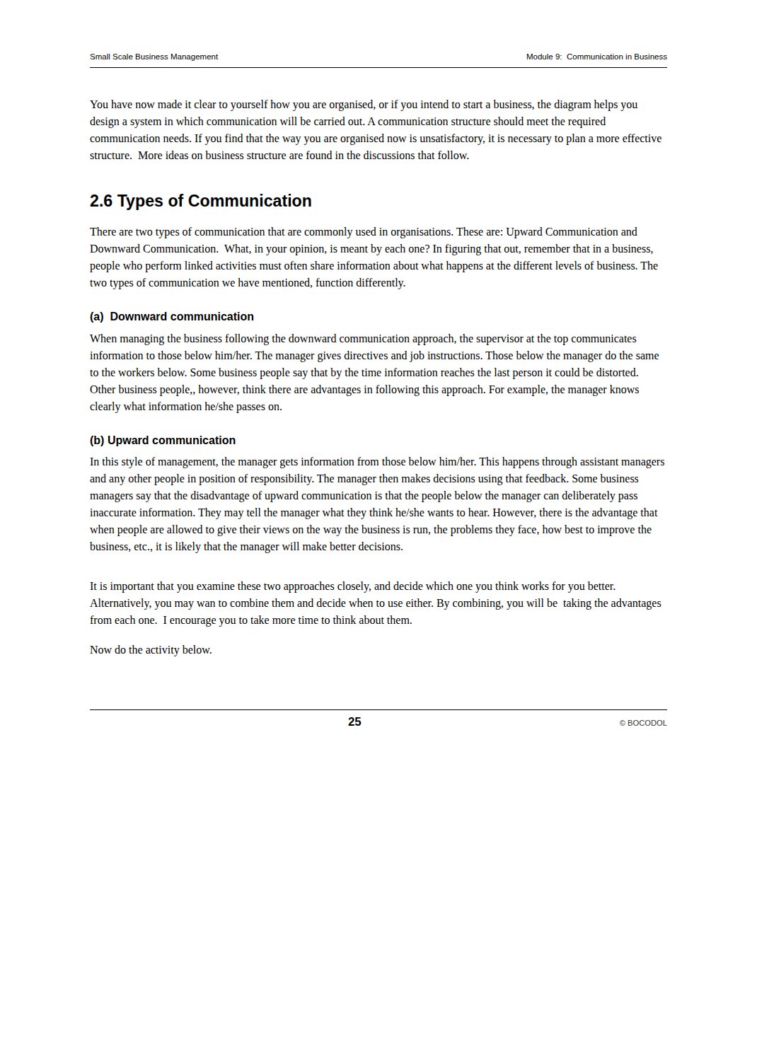Small Scale Business Management Module 9: Communication in Business
You have now made it clear to yourself how you are organised, or if you intend to start a business, the diagram helps you design a system in which communication will be carried out. A communication structure should meet the required communication needs. If you find that the way you are organised now is unsatisfactory, it is necessary to plan a more effective structure. More ideas on business structure are found in the discussions that follow.
2.6 Types of Communication
There are two types of communication that are commonly used in organisations. These are: Upward Communication and Downward Communication. What, in your opinion, is meant by each one? In figuring that out, remember that in a business, people who perform linked activities must often share information about what happens at the different levels of business. The two types of communication we have mentioned, function differently.
(a) Downward communication
When managing the business following the downward communication approach, the supervisor at the top communicates information to those below him/her. The manager gives directives and job instructions. Those below the manager do the same to the workers below. Some business people say that by the time information reaches the last person it could be distorted. Other business people,, however, think there are advantages in following this approach. For example, the manager knows clearly what information he/she passes on.
(b) Upward communication
In this style of management, the manager gets information from those below him/her. This happens through assistant managers and any other people in position of responsibility. The manager then makes decisions using that feedback. Some business managers say that the disadvantage of upward communication is that the people below the manager can deliberately pass inaccurate information. They may tell the manager what they think he/she wants to hear. However, there is the advantage that when people are allowed to give their views on the way the business is run, the problems they face, how best to improve the business, etc., it is likely that the manager will make better decisions.
It is important that you examine these two approaches closely, and decide which one you think works for you better. Alternatively, you may wan to combine them and decide when to use either. By combining, you will be taking the advantages from each one. I encourage you to take more time to think about them.
Now do the activity below.
25 © BOCODOL